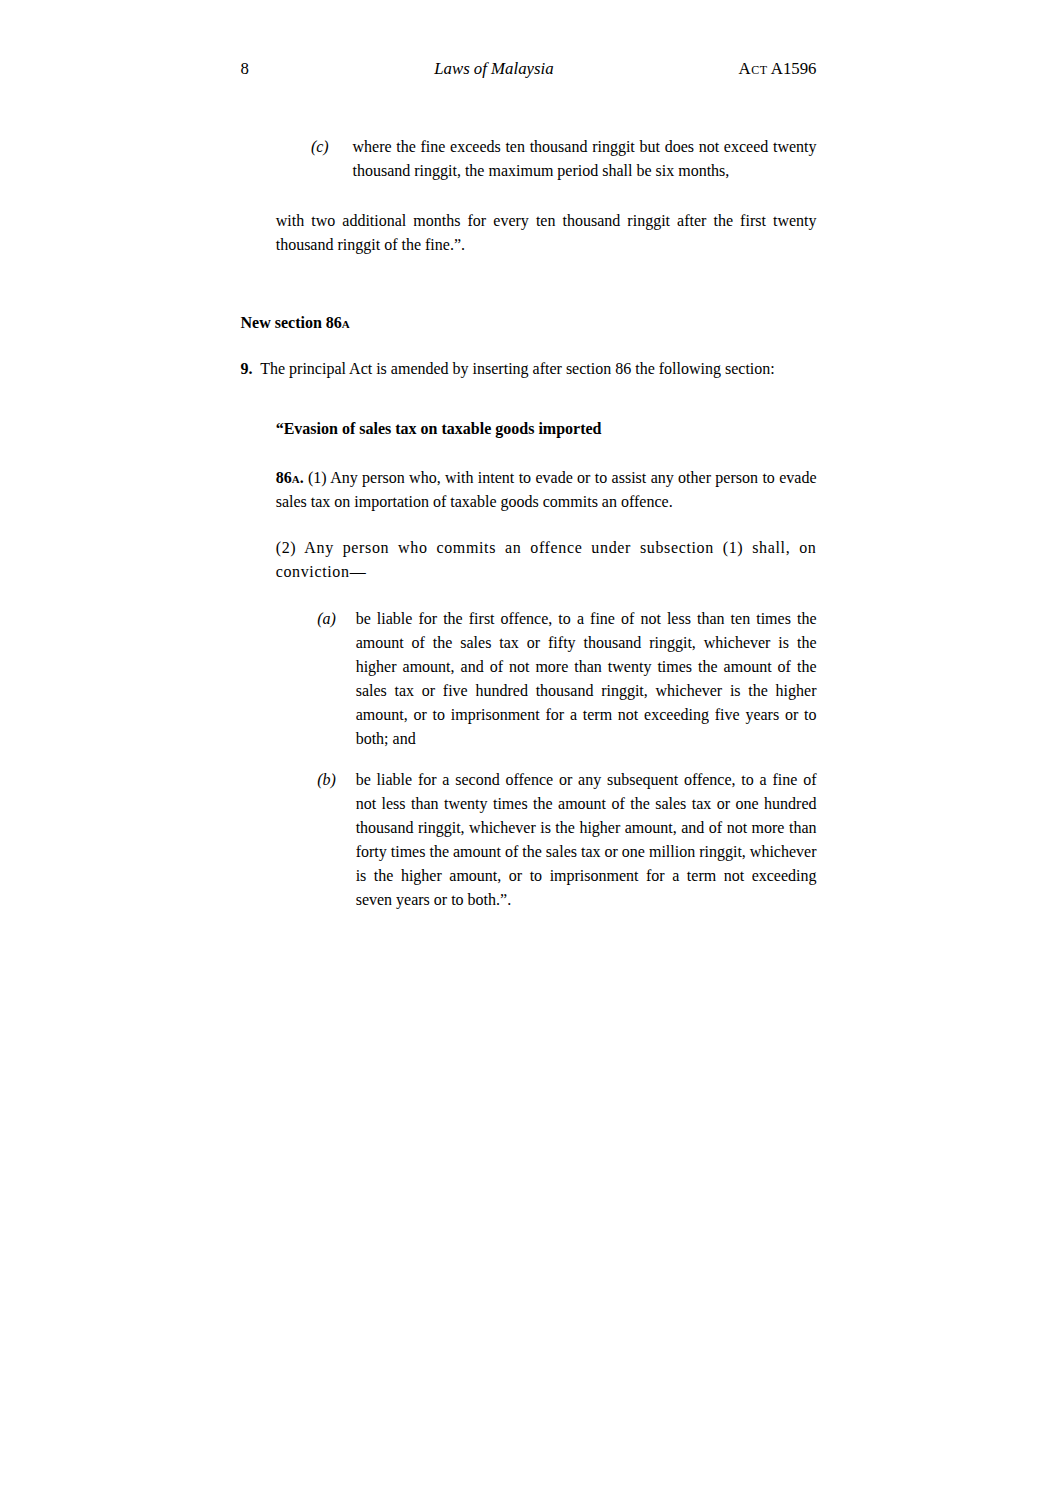8 Laws of Malaysia Act A1596
(c) where the fine exceeds ten thousand ringgit but does not exceed twenty thousand ringgit, the maximum period shall be six months,
with two additional months for every ten thousand ringgit after the first twenty thousand ringgit of the fine.”.
New section 86a
9. The principal Act is amended by inserting after section 86 the following section:
“Evasion of sales tax on taxable goods imported
86a. (1) Any person who, with intent to evade or to assist any other person to evade sales tax on importation of taxable goods commits an offence.
(2) Any person who commits an offence under subsection (1) shall, on conviction—
(a) be liable for the first offence, to a fine of not less than ten times the amount of the sales tax or fifty thousand ringgit, whichever is the higher amount, and of not more than twenty times the amount of the sales tax or five hundred thousand ringgit, whichever is the higher amount, or to imprisonment for a term not exceeding five years or to both; and
(b) be liable for a second offence or any subsequent offence, to a fine of not less than twenty times the amount of the sales tax or one hundred thousand ringgit, whichever is the higher amount, and of not more than forty times the amount of the sales tax or one million ringgit, whichever is the higher amount, or to imprisonment for a term not exceeding seven years or to both.”.